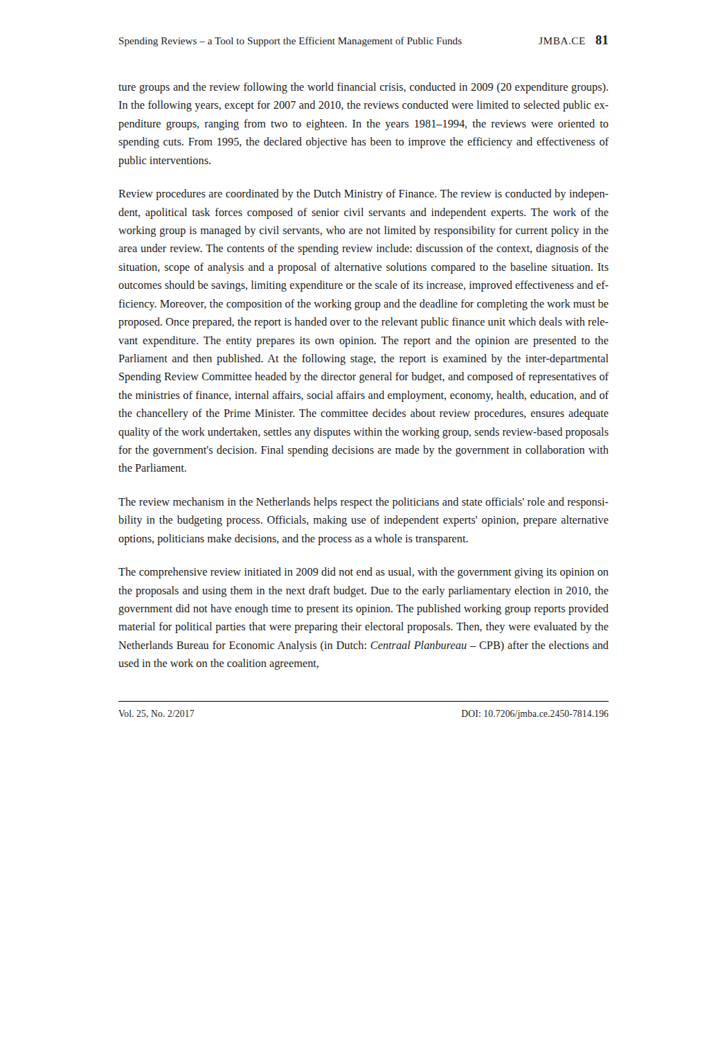Spending Reviews – a Tool to Support the Efficient Management of Public Funds JMBA.CE 81
ture groups and the review following the world financial crisis, conducted in 2009 (20 expenditure groups). In the following years, except for 2007 and 2010, the reviews conducted were limited to selected public expenditure groups, ranging from two to eighteen. In the years 1981–1994, the reviews were oriented to spending cuts. From 1995, the declared objective has been to improve the efficiency and effectiveness of public interventions.
Review procedures are coordinated by the Dutch Ministry of Finance. The review is conducted by independent, apolitical task forces composed of senior civil servants and independent experts. The work of the working group is managed by civil servants, who are not limited by responsibility for current policy in the area under review. The contents of the spending review include: discussion of the context, diagnosis of the situation, scope of analysis and a proposal of alternative solutions compared to the baseline situation. Its outcomes should be savings, limiting expenditure or the scale of its increase, improved effectiveness and efficiency. Moreover, the composition of the working group and the deadline for completing the work must be proposed. Once prepared, the report is handed over to the relevant public finance unit which deals with relevant expenditure. The entity prepares its own opinion. The report and the opinion are presented to the Parliament and then published. At the following stage, the report is examined by the inter-departmental Spending Review Committee headed by the director general for budget, and composed of representatives of the ministries of finance, internal affairs, social affairs and employment, economy, health, education, and of the chancellery of the Prime Minister. The committee decides about review procedures, ensures adequate quality of the work undertaken, settles any disputes within the working group, sends review-based proposals for the government's decision. Final spending decisions are made by the government in collaboration with the Parliament.
The review mechanism in the Netherlands helps respect the politicians and state officials' role and responsibility in the budgeting process. Officials, making use of independent experts' opinion, prepare alternative options, politicians make decisions, and the process as a whole is transparent.
The comprehensive review initiated in 2009 did not end as usual, with the government giving its opinion on the proposals and using them in the next draft budget. Due to the early parliamentary election in 2010, the government did not have enough time to present its opinion. The published working group reports provided material for political parties that were preparing their electoral proposals. Then, they were evaluated by the Netherlands Bureau for Economic Analysis (in Dutch: Centraal Planbureau – CPB) after the elections and used in the work on the coalition agreement,
Vol. 25, No. 2/2017 DOI: 10.7206/jmba.ce.2450-7814.196